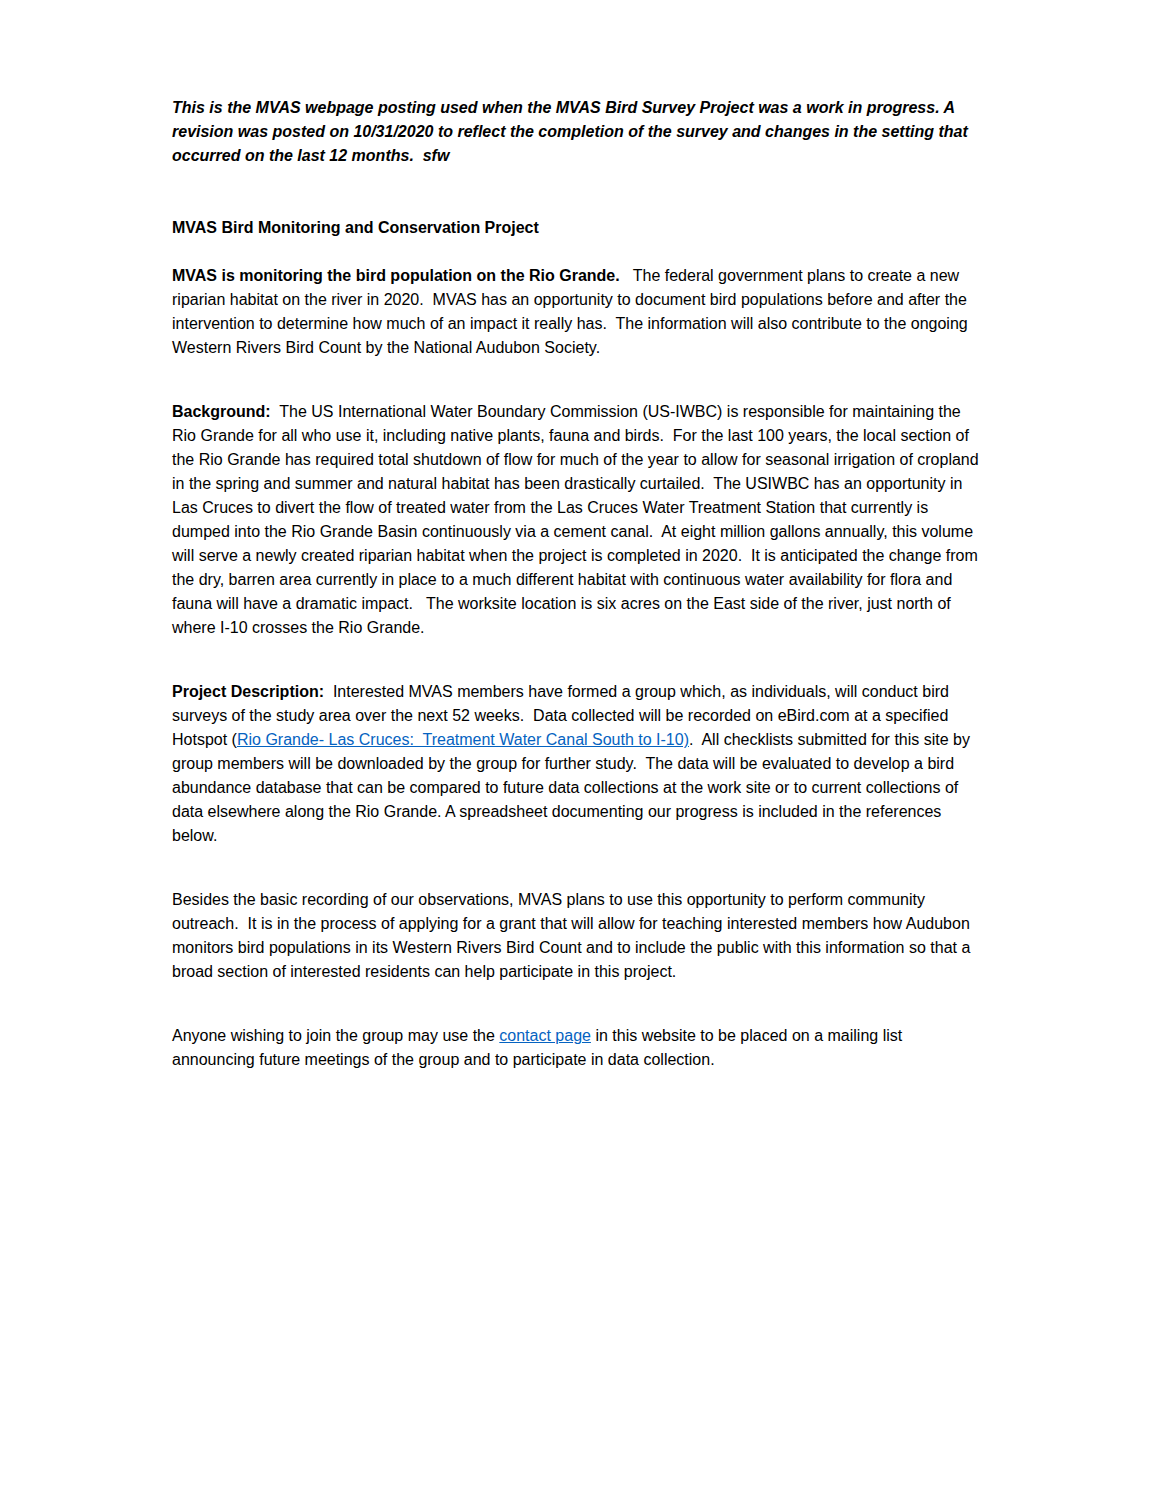This is the MVAS webpage posting used when the MVAS Bird Survey Project was a work in progress. A revision was posted on 10/31/2020 to reflect the completion of the survey and changes in the setting that occurred on the last 12 months. sfw
MVAS Bird Monitoring and Conservation Project
MVAS is monitoring the bird population on the Rio Grande. The federal government plans to create a new riparian habitat on the river in 2020. MVAS has an opportunity to document bird populations before and after the intervention to determine how much of an impact it really has. The information will also contribute to the ongoing Western Rivers Bird Count by the National Audubon Society.
Background: The US International Water Boundary Commission (US-IWBC) is responsible for maintaining the Rio Grande for all who use it, including native plants, fauna and birds. For the last 100 years, the local section of the Rio Grande has required total shutdown of flow for much of the year to allow for seasonal irrigation of cropland in the spring and summer and natural habitat has been drastically curtailed. The USIWBC has an opportunity in Las Cruces to divert the flow of treated water from the Las Cruces Water Treatment Station that currently is dumped into the Rio Grande Basin continuously via a cement canal. At eight million gallons annually, this volume will serve a newly created riparian habitat when the project is completed in 2020. It is anticipated the change from the dry, barren area currently in place to a much different habitat with continuous water availability for flora and fauna will have a dramatic impact. The worksite location is six acres on the East side of the river, just north of where I-10 crosses the Rio Grande.
Project Description: Interested MVAS members have formed a group which, as individuals, will conduct bird surveys of the study area over the next 52 weeks. Data collected will be recorded on eBird.com at a specified Hotspot (Rio Grande- Las Cruces: Treatment Water Canal South to I-10). All checklists submitted for this site by group members will be downloaded by the group for further study. The data will be evaluated to develop a bird abundance database that can be compared to future data collections at the work site or to current collections of data elsewhere along the Rio Grande. A spreadsheet documenting our progress is included in the references below.
Besides the basic recording of our observations, MVAS plans to use this opportunity to perform community outreach. It is in the process of applying for a grant that will allow for teaching interested members how Audubon monitors bird populations in its Western Rivers Bird Count and to include the public with this information so that a broad section of interested residents can help participate in this project.
Anyone wishing to join the group may use the contact page in this website to be placed on a mailing list announcing future meetings of the group and to participate in data collection.